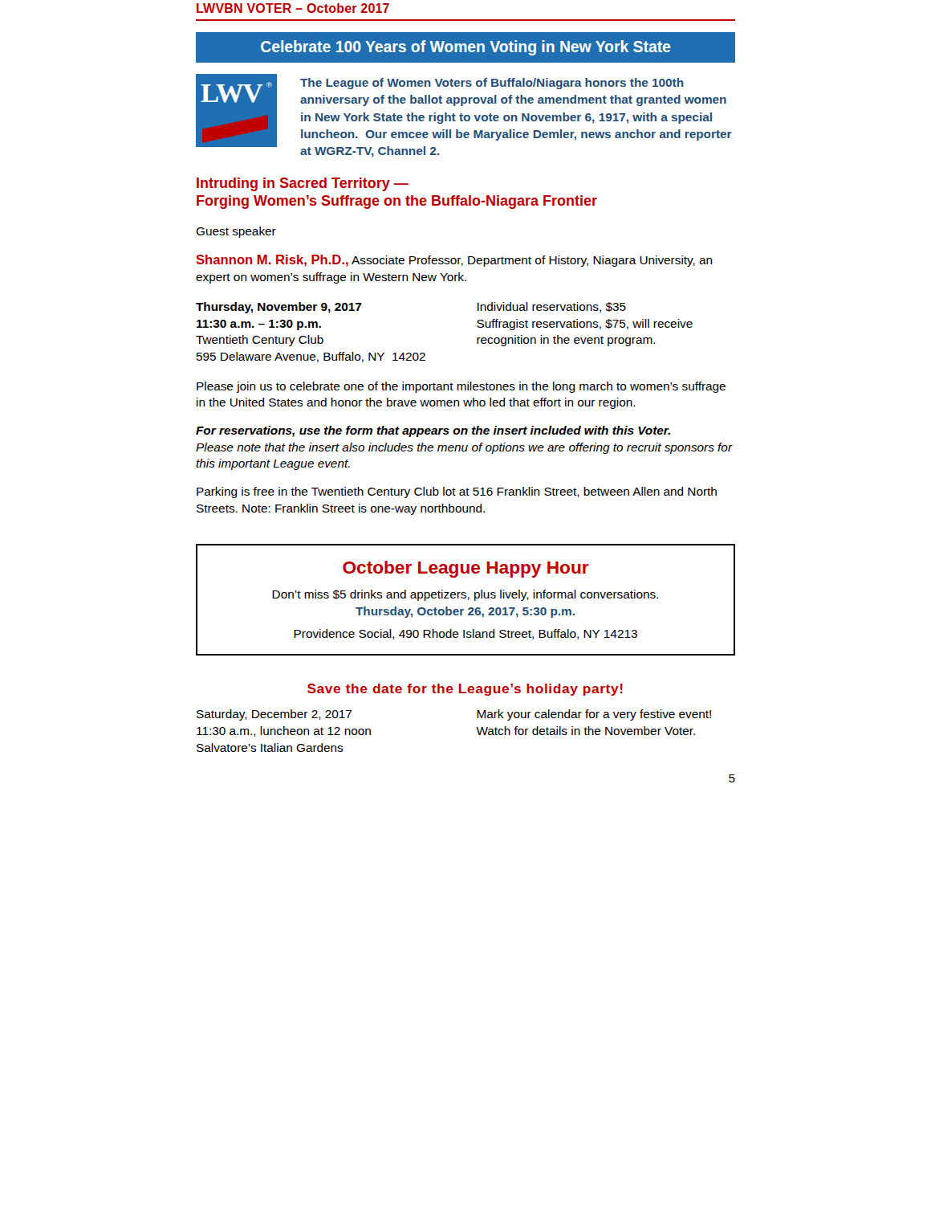LWVBN VOTER – October 2017
Celebrate 100 Years of Women Voting in New York State
LWV ®
The League of Women Voters of Buffalo/Niagara honors the 100th anniversary of the ballot approval of the amendment that granted women in New York State the right to vote on November 6, 1917, with a special luncheon. Our emcee will be Maryalice Demler, news anchor and reporter at WGRZ-TV, Channel 2.
Intruding in Sacred Territory —
Forging Women’s Suffrage on the Buffalo-Niagara Frontier
Guest speaker
Shannon M. Risk, Ph.D., Associate Professor, Department of History, Niagara University, an expert on women’s suffrage in Western New York.
Thursday, November 9, 2017
11:30 a.m. – 1:30 p.m.
Twentieth Century Club
595 Delaware Avenue, Buffalo, NY 14202
Individual reservations, $35
Suffragist reservations, $75, will receive
recognition in the event program.
Please join us to celebrate one of the important milestones in the long march to women’s suffrage in the United States and honor the brave women who led that effort in our region.
For reservations, use the form that appears on the insert included with this Voter.
Please note that the insert also includes the menu of options we are offering to recruit sponsors for this important League event.
Parking is free in the Twentieth Century Club lot at 516 Franklin Street, between Allen and North Streets. Note: Franklin Street is one-way northbound.
October League Happy Hour
Don’t miss $5 drinks and appetizers, plus lively, informal conversations.
Thursday, October 26, 2017, 5:30 p.m.
Providence Social, 490 Rhode Island Street, Buffalo, NY 14213
Save the date for the League’s holiday party!
Saturday, December 2, 2017
11:30 a.m., luncheon at 12 noon
Salvatore’s Italian Gardens
Mark your calendar for a very festive event!
Watch for details in the November Voter.
5